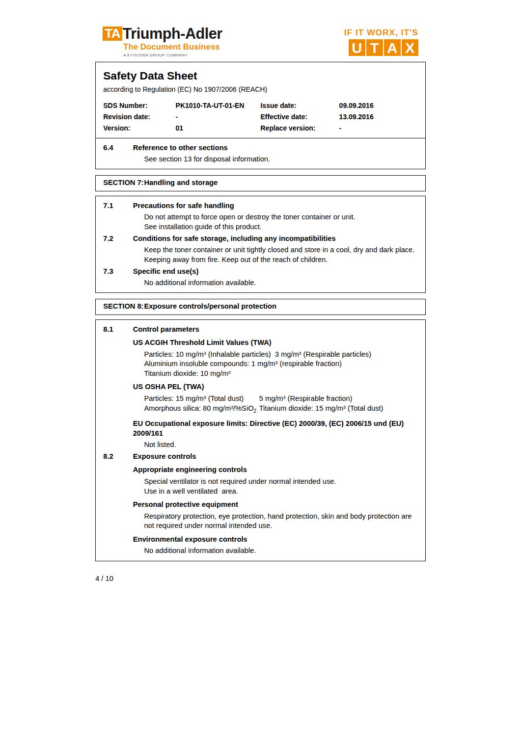TA Triumph-Adler
The Document Business
A KYOCERA GROUP COMPANY
IF IT WORX, IT'S
U T A X
Safety Data Sheet
according to Regulation (EC) No 1907/2006 (REACH)
| SDS Number: | PK1010-TA-UT-01-EN | Issue date: | 09.09.2016 |
| Revision date: | - | Effective date: | 13.09.2016 |
| Version: | 01 | Replace version: | - |
6.4 Reference to other sections
See section 13 for disposal information.
SECTION 7: Handling and storage
7.1 Precautions for safe handling
Do not attempt to force open or destroy the toner container or unit.
See installation guide of this product.
7.2 Conditions for safe storage, including any incompatibilities
Keep the toner container or unit tightly closed and store in a cool, dry and dark place.
Keeping away from fire. Keep out of the reach of children.
7.3 Specific end use(s)
No additional information available.
SECTION 8: Exposure controls/personal protection
8.1 Control parameters
US ACGIH Threshold Limit Values (TWA)
Particles: 10 mg/m³ (Inhalable particles) 3 mg/m³ (Respirable particles)
Aluminium insoluble compounds: 1 mg/m³ (respirable fraction)
Titanium dioxide: 10 mg/m³
US OSHA PEL (TWA)
Particles: 15 mg/m³ (Total dust)
5 mg/m³ (Respirable fraction)
Amorphous silica: 80 mg/m³/%SiO2
Titanium dioxide: 15 mg/m³ (Total dust)
EU Occupational exposure limits: Directive (EC) 2000/39, (EC) 2006/15 und (EU) 2009/161
Not listed.
8.2 Exposure controls
Appropriate engineering controls
Special ventilator is not required under normal intended use.
Use in a well ventilated area.
Personal protective equipment
Respiratory protection, eye protection, hand protection, skin and body protection are not required under normal intended use.
Environmental exposure controls
No additional information available.
4 / 10